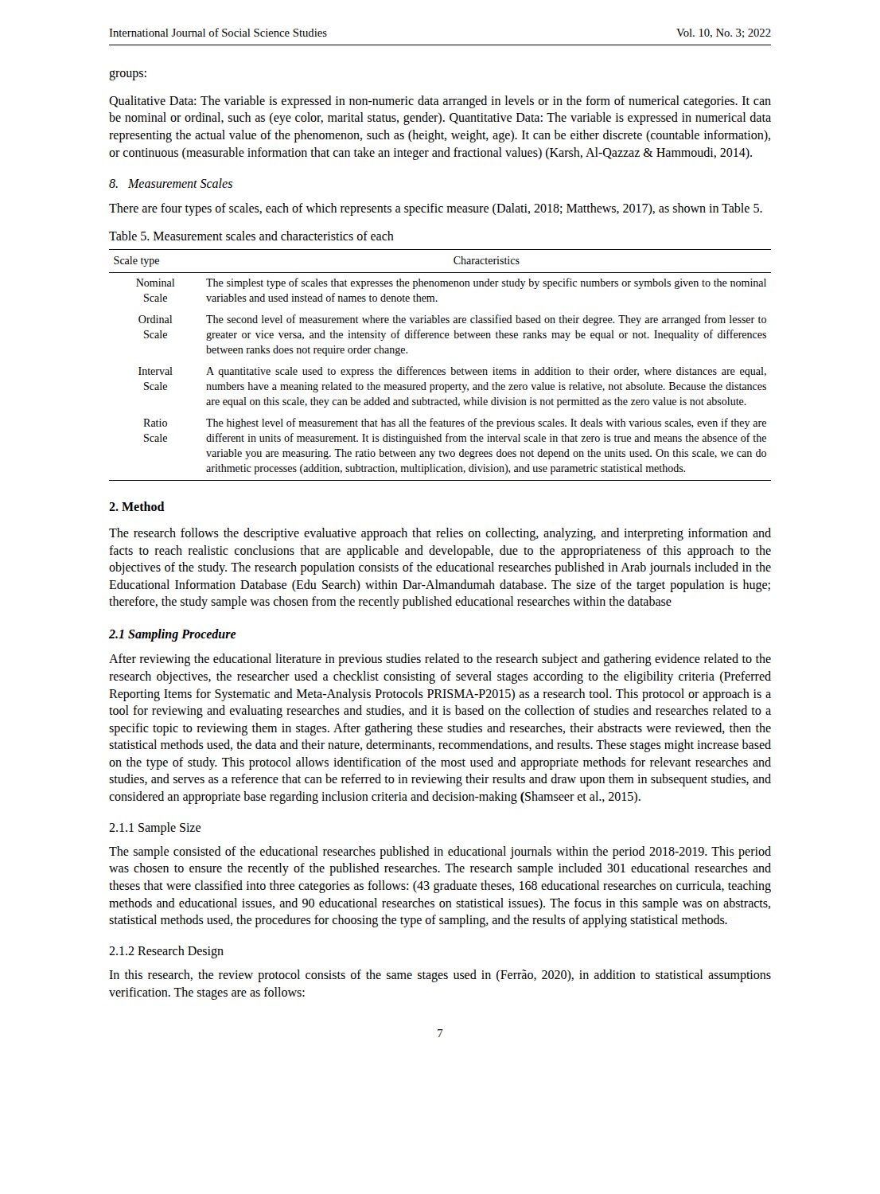International Journal of Social Science Studies Vol. 10, No. 3; 2022
groups:
Qualitative Data: The variable is expressed in non-numeric data arranged in levels or in the form of numerical categories. It can be nominal or ordinal, such as (eye color, marital status, gender). Quantitative Data: The variable is expressed in numerical data representing the actual value of the phenomenon, such as (height, weight, age). It can be either discrete (countable information), or continuous (measurable information that can take an integer and fractional values) (Karsh, Al-Qazzaz & Hammoudi, 2014).
8. Measurement Scales
There are four types of scales, each of which represents a specific measure (Dalati, 2018; Matthews, 2017), as shown in Table 5.
Table 5. Measurement scales and characteristics of each
| Scale type | Characteristics |
| --- | --- |
| Nominal Scale | The simplest type of scales that expresses the phenomenon under study by specific numbers or symbols given to the nominal variables and used instead of names to denote them. |
| Ordinal Scale | The second level of measurement where the variables are classified based on their degree. They are arranged from lesser to greater or vice versa, and the intensity of difference between these ranks may be equal or not. Inequality of differences between ranks does not require order change. |
| Interval Scale | A quantitative scale used to express the differences between items in addition to their order, where distances are equal, numbers have a meaning related to the measured property, and the zero value is relative, not absolute. Because the distances are equal on this scale, they can be added and subtracted, while division is not permitted as the zero value is not absolute. |
| Ratio Scale | The highest level of measurement that has all the features of the previous scales. It deals with various scales, even if they are different in units of measurement. It is distinguished from the interval scale in that zero is true and means the absence of the variable you are measuring. The ratio between any two degrees does not depend on the units used. On this scale, we can do arithmetic processes (addition, subtraction, multiplication, division), and use parametric statistical methods. |
2. Method
The research follows the descriptive evaluative approach that relies on collecting, analyzing, and interpreting information and facts to reach realistic conclusions that are applicable and developable, due to the appropriateness of this approach to the objectives of the study. The research population consists of the educational researches published in Arab journals included in the Educational Information Database (Edu Search) within Dar-Almandumah database. The size of the target population is huge; therefore, the study sample was chosen from the recently published educational researches within the database
2.1 Sampling Procedure
After reviewing the educational literature in previous studies related to the research subject and gathering evidence related to the research objectives, the researcher used a checklist consisting of several stages according to the eligibility criteria (Preferred Reporting Items for Systematic and Meta-Analysis Protocols PRISMA-P2015) as a research tool. This protocol or approach is a tool for reviewing and evaluating researches and studies, and it is based on the collection of studies and researches related to a specific topic to reviewing them in stages. After gathering these studies and researches, their abstracts were reviewed, then the statistical methods used, the data and their nature, determinants, recommendations, and results. These stages might increase based on the type of study. This protocol allows identification of the most used and appropriate methods for relevant researches and studies, and serves as a reference that can be referred to in reviewing their results and draw upon them in subsequent studies, and considered an appropriate base regarding inclusion criteria and decision-making (Shamseer et al., 2015).
2.1.1 Sample Size
The sample consisted of the educational researches published in educational journals within the period 2018-2019. This period was chosen to ensure the recently of the published researches. The research sample included 301 educational researches and theses that were classified into three categories as follows: (43 graduate theses, 168 educational researches on curricula, teaching methods and educational issues, and 90 educational researches on statistical issues). The focus in this sample was on abstracts, statistical methods used, the procedures for choosing the type of sampling, and the results of applying statistical methods.
2.1.2 Research Design
In this research, the review protocol consists of the same stages used in (Ferrão, 2020), in addition to statistical assumptions verification. The stages are as follows:
7